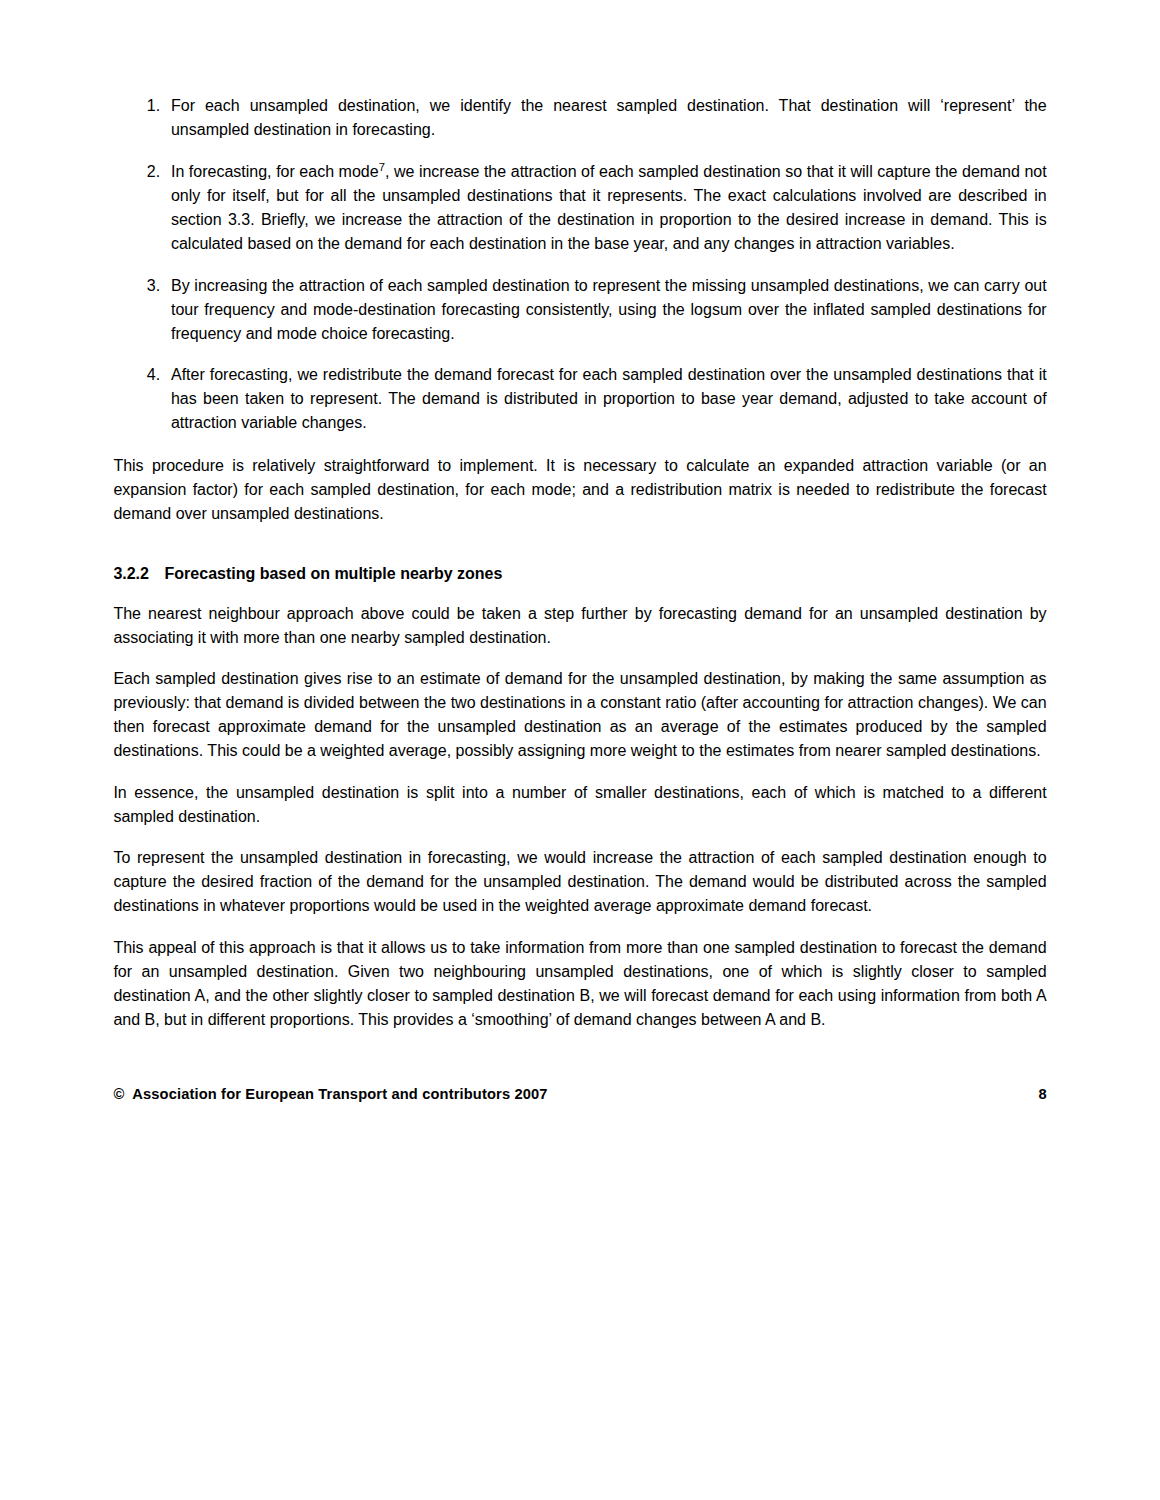For each unsampled destination, we identify the nearest sampled destination. That destination will ‘represent’ the unsampled destination in forecasting.
In forecasting, for each mode7, we increase the attraction of each sampled destination so that it will capture the demand not only for itself, but for all the unsampled destinations that it represents. The exact calculations involved are described in section 3.3. Briefly, we increase the attraction of the destination in proportion to the desired increase in demand. This is calculated based on the demand for each destination in the base year, and any changes in attraction variables.
By increasing the attraction of each sampled destination to represent the missing unsampled destinations, we can carry out tour frequency and mode-destination forecasting consistently, using the logsum over the inflated sampled destinations for frequency and mode choice forecasting.
After forecasting, we redistribute the demand forecast for each sampled destination over the unsampled destinations that it has been taken to represent. The demand is distributed in proportion to base year demand, adjusted to take account of attraction variable changes.
This procedure is relatively straightforward to implement. It is necessary to calculate an expanded attraction variable (or an expansion factor) for each sampled destination, for each mode; and a redistribution matrix is needed to redistribute the forecast demand over unsampled destinations.
3.2.2 Forecasting based on multiple nearby zones
The nearest neighbour approach above could be taken a step further by forecasting demand for an unsampled destination by associating it with more than one nearby sampled destination.
Each sampled destination gives rise to an estimate of demand for the unsampled destination, by making the same assumption as previously: that demand is divided between the two destinations in a constant ratio (after accounting for attraction changes). We can then forecast approximate demand for the unsampled destination as an average of the estimates produced by the sampled destinations. This could be a weighted average, possibly assigning more weight to the estimates from nearer sampled destinations.
In essence, the unsampled destination is split into a number of smaller destinations, each of which is matched to a different sampled destination.
To represent the unsampled destination in forecasting, we would increase the attraction of each sampled destination enough to capture the desired fraction of the demand for the unsampled destination. The demand would be distributed across the sampled destinations in whatever proportions would be used in the weighted average approximate demand forecast.
This appeal of this approach is that it allows us to take information from more than one sampled destination to forecast the demand for an unsampled destination. Given two neighbouring unsampled destinations, one of which is slightly closer to sampled destination A, and the other slightly closer to sampled destination B, we will forecast demand for each using information from both A and B, but in different proportions. This provides a ‘smoothing’ of demand changes between A and B.
© Association for European Transport and contributors 2007 8